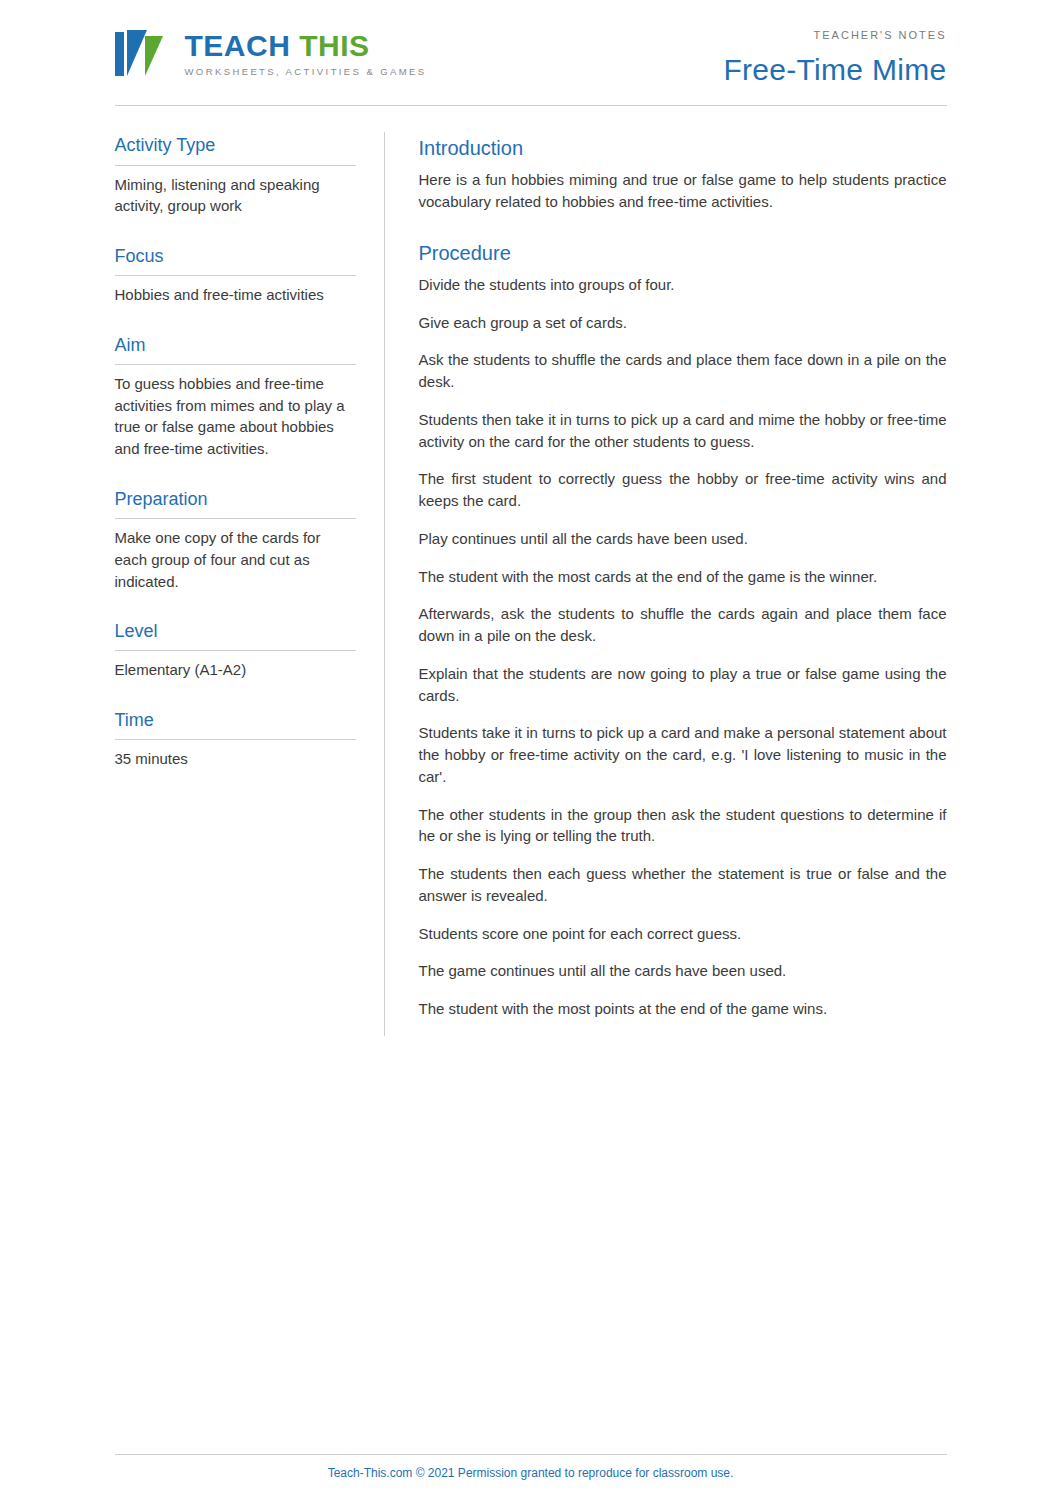TEACH THIS
Worksheets, Activities & Games
Teacher's Notes
Free-Time Mime
Activity Type
Miming, listening and speaking activity, group work
Focus
Hobbies and free-time activities
Aim
To guess hobbies and free-time activities from mimes and to play a true or false game about hobbies and free-time activities.
Preparation
Make one copy of the cards for each group of four and cut as indicated.
Level
Elementary (A1-A2)
Time
35 minutes
Introduction
Here is a fun hobbies miming and true or false game to help students practice vocabulary related to hobbies and free-time activities.
Procedure
Divide the students into groups of four.
Give each group a set of cards.
Ask the students to shuffle the cards and place them face down in a pile on the desk.
Students then take it in turns to pick up a card and mime the hobby or free-time activity on the card for the other students to guess.
The first student to correctly guess the hobby or free-time activity wins and keeps the card.
Play continues until all the cards have been used.
The student with the most cards at the end of the game is the winner.
Afterwards, ask the students to shuffle the cards again and place them face down in a pile on the desk.
Explain that the students are now going to play a true or false game using the cards.
Students take it in turns to pick up a card and make a personal statement about the hobby or free-time activity on the card, e.g. 'I love listening to music in the car'.
The other students in the group then ask the student questions to determine if he or she is lying or telling the truth.
The students then each guess whether the statement is true or false and the answer is revealed.
Students score one point for each correct guess.
The game continues until all the cards have been used.
The student with the most points at the end of the game wins.
Teach-This.com © 2021 Permission granted to reproduce for classroom use.